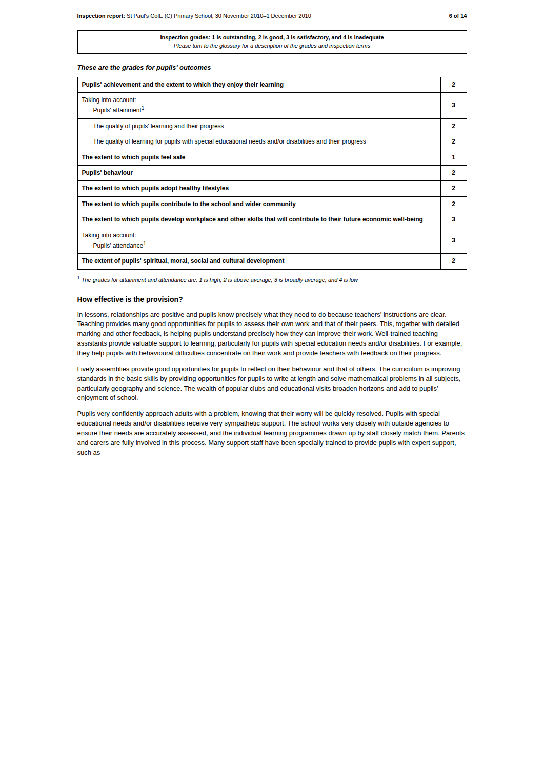Inspection report: St Paul's CofE (C) Primary School, 30 November 2010–1 December 2010
6 of 14
Inspection grades: 1 is outstanding, 2 is good, 3 is satisfactory, and 4 is inadequate
Please turn to the glossary for a description of the grades and inspection terms
These are the grades for pupils' outcomes
| Pupils' achievement and the extent to which they enjoy their learning | 2 |
| Taking into account: Pupils' attainment 1 | 3 |
| The quality of pupils' learning and their progress | 2 |
| The quality of learning for pupils with special educational needs and/or disabilities and their progress | 2 |
| The extent to which pupils feel safe | 1 |
| Pupils' behaviour | 2 |
| The extent to which pupils adopt healthy lifestyles | 2 |
| The extent to which pupils contribute to the school and wider community | 2 |
| The extent to which pupils develop workplace and other skills that will contribute to their future economic well-being | 3 |
| Taking into account: Pupils' attendance 1 | 3 |
| The extent of pupils' spiritual, moral, social and cultural development | 2 |
1 The grades for attainment and attendance are: 1 is high; 2 is above average; 3 is broadly average; and 4 is low
How effective is the provision?
In lessons, relationships are positive and pupils know precisely what they need to do because teachers' instructions are clear. Teaching provides many good opportunities for pupils to assess their own work and that of their peers. This, together with detailed marking and other feedback, is helping pupils understand precisely how they can improve their work. Well-trained teaching assistants provide valuable support to learning, particularly for pupils with special education needs and/or disabilities. For example, they help pupils with behavioural difficulties concentrate on their work and provide teachers with feedback on their progress.
Lively assemblies provide good opportunities for pupils to reflect on their behaviour and that of others. The curriculum is improving standards in the basic skills by providing opportunities for pupils to write at length and solve mathematical problems in all subjects, particularly geography and science. The wealth of popular clubs and educational visits broaden horizons and add to pupils' enjoyment of school.
Pupils very confidently approach adults with a problem, knowing that their worry will be quickly resolved. Pupils with special educational needs and/or disabilities receive very sympathetic support. The school works very closely with outside agencies to ensure their needs are accurately assessed, and the individual learning programmes drawn up by staff closely match them. Parents and carers are fully involved in this process. Many support staff have been specially trained to provide pupils with expert support, such as